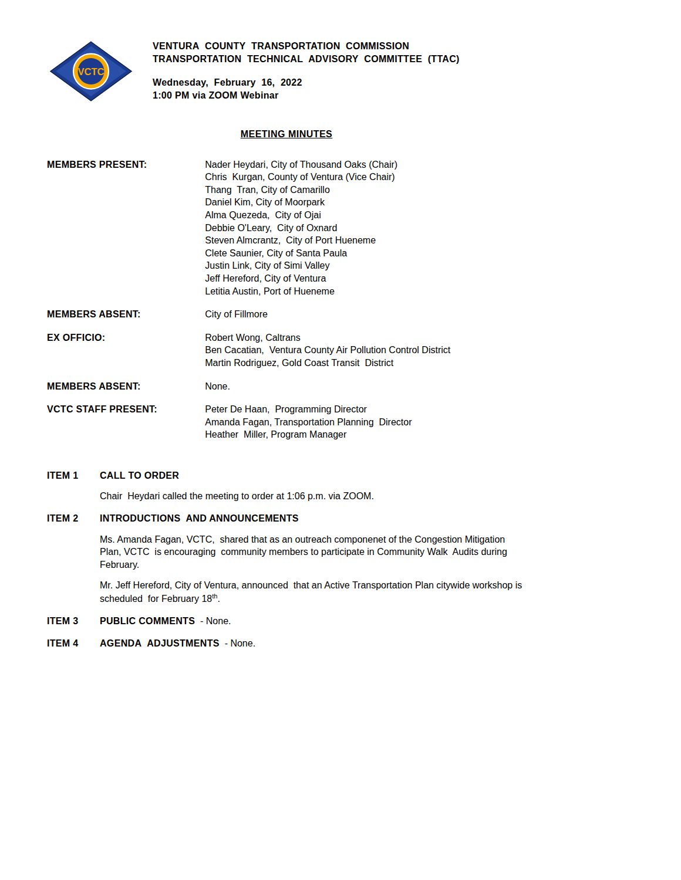VCTC
VENTURA COUNTY TRANSPORTATION COMMISSION
TRANSPORTATION TECHNICAL ADVISORY COMMITTEE (TTAC)
Wednesday, February 16, 2022
1:00 PM via ZOOM Webinar
MEETING MINUTES
| MEMBERS PRESENT: | Nader Heydari, City of Thousand Oaks (Chair) Chris Kurgan, County of Ventura (Vice Chair) Thang Tran, City of Camarillo Daniel Kim, City of Moorpark Alma Quezeda, City of Ojai Debbie O'Leary, City of Oxnard Steven Almcrantz, City of Port Hueneme Clete Saunier, City of Santa Paula Justin Link, City of Simi Valley Jeff Hereford, City of Ventura Letitia Austin, Port of Hueneme |
| MEMBERS ABSENT: | City of Fillmore |
| EX OFFICIO: | Robert Wong, Caltrans Ben Cacatian, Ventura County Air Pollution Control District Martin Rodriguez, Gold Coast Transit District |
| MEMBERS ABSENT: | None. |
| VCTC STAFF PRESENT: | Peter De Haan, Programming Director Amanda Fagan, Transportation Planning Director Heather Miller, Program Manager |
| ITEM 1 | CALL TO ORDER Chair Heydari called the meeting to order at 1:06 p.m. via ZOOM. |
| ITEM 2 | INTRODUCTIONS AND ANNOUNCEMENTS Ms. Amanda Fagan, VCTC, shared that as an outreach componenet of the Congestion Mitigation Plan, VCTC is encouraging community members to participate in Community Walk Audits during February. Mr. Jeff Hereford, City of Ventura, announced that an Active Transportation Plan citywide workshop is scheduled for February 18 th . |
| ITEM 3 | PUBLIC COMMENTS - None. |
| ITEM 4 | AGENDA ADJUSTMENTS - None. |